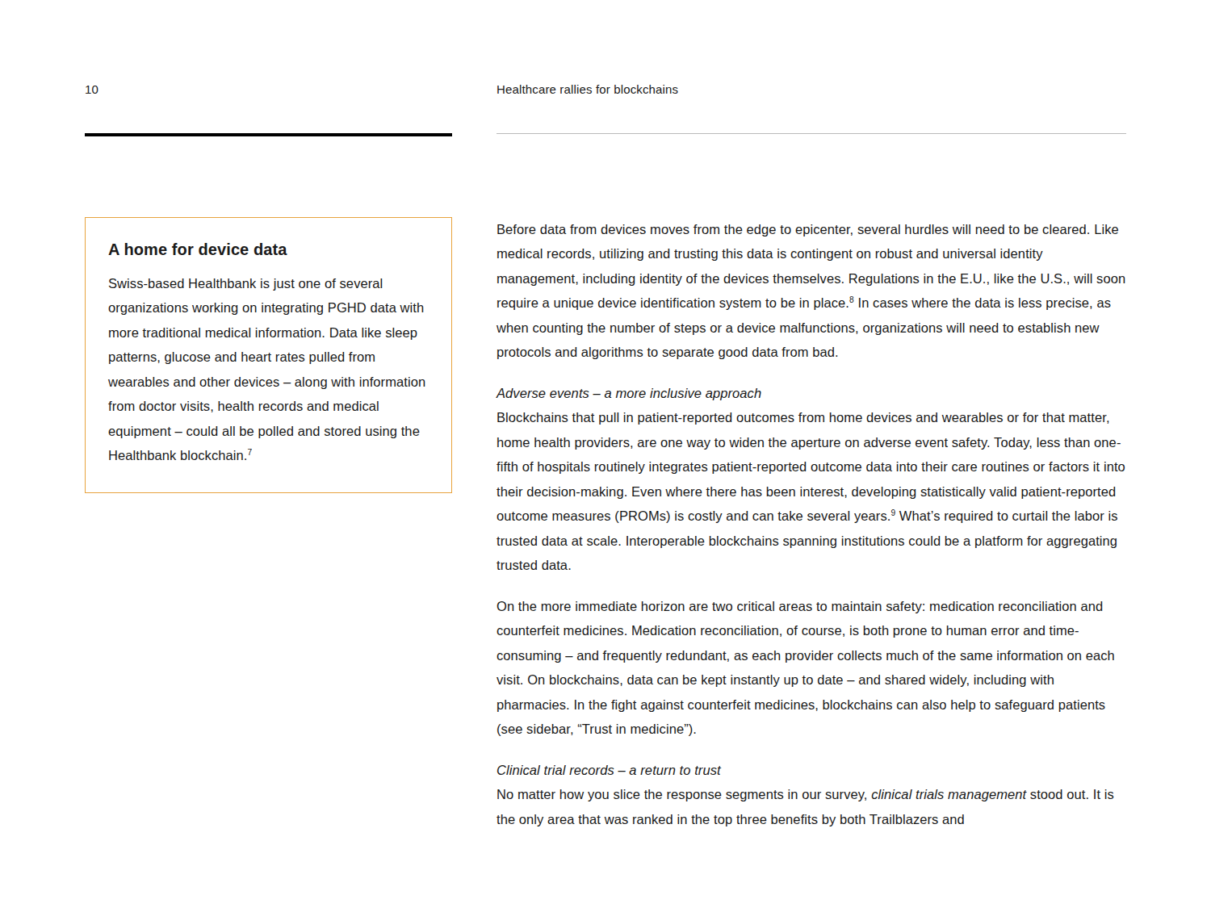10
Healthcare rallies for blockchains
A home for device data
Swiss-based Healthbank is just one of several organizations working on integrating PGHD data with more traditional medical information. Data like sleep patterns, glucose and heart rates pulled from wearables and other devices – along with information from doctor visits, health records and medical equipment – could all be polled and stored using the Healthbank blockchain.7
Before data from devices moves from the edge to epicenter, several hurdles will need to be cleared. Like medical records, utilizing and trusting this data is contingent on robust and universal identity management, including identity of the devices themselves. Regulations in the E.U., like the U.S., will soon require a unique device identification system to be in place.8 In cases where the data is less precise, as when counting the number of steps or a device malfunctions, organizations will need to establish new protocols and algorithms to separate good data from bad.
Adverse events – a more inclusive approach
Blockchains that pull in patient-reported outcomes from home devices and wearables or for that matter, home health providers, are one way to widen the aperture on adverse event safety. Today, less than one-fifth of hospitals routinely integrates patient-reported outcome data into their care routines or factors it into their decision-making. Even where there has been interest, developing statistically valid patient-reported outcome measures (PROMs) is costly and can take several years.9 What’s required to curtail the labor is trusted data at scale. Interoperable blockchains spanning institutions could be a platform for aggregating trusted data.
On the more immediate horizon are two critical areas to maintain safety: medication reconciliation and counterfeit medicines. Medication reconciliation, of course, is both prone to human error and time-consuming – and frequently redundant, as each provider collects much of the same information on each visit. On blockchains, data can be kept instantly up to date – and shared widely, including with pharmacies. In the fight against counterfeit medicines, blockchains can also help to safeguard patients (see sidebar, “Trust in medicine”).
Clinical trial records – a return to trust
No matter how you slice the response segments in our survey, clinical trials management stood out. It is the only area that was ranked in the top three benefits by both Trailblazers and